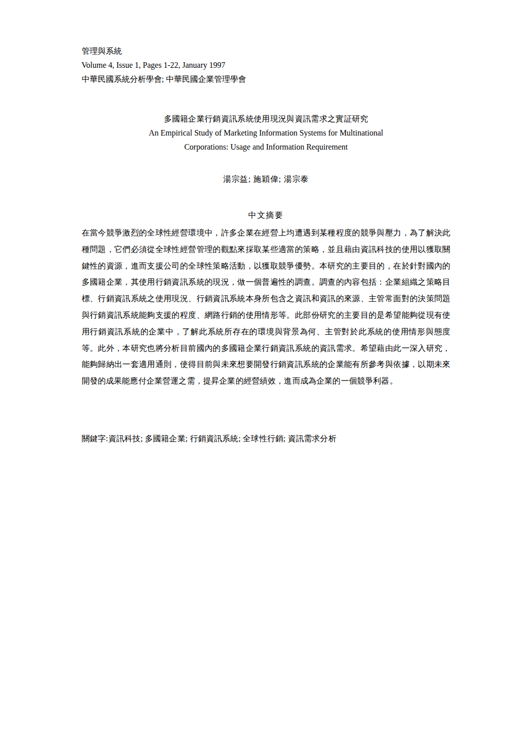管理與系統
Volume 4, Issue 1, Pages 1-22, January 1997
中華民國系統分析學會; 中華民國企業管理學會
多國籍企業行銷資訊系統使用現況與資訊需求之實証研究
An Empirical Study of Marketing Information Systems for Multinational
Corporations: Usage and Information Requirement
湯宗益; 施穎偉; 湯宗泰
中文摘要
在當今競爭激烈的全球性經營環境中，許多企業在經營上均遭遇到某種程度的競爭與壓力，為了解決此種問題，它們必須從全球性經營管理的觀點來採取某些適當的策略，並且藉由資訊科技的使用以獲取關鍵性的資源，進而支援公司的全球性策略活動，以獲取競爭優勢。本研究的主要目的，在於針對國內的多國籍企業，其使用行銷資訊系統的現況，做一個普遍性的調查。調查的內容包括：企業組織之策略目標、行銷資訊系統之使用現況、行銷資訊系統本身所包含之資訊和資訊的來源、主管常面對的決策問題與行銷資訊系統能夠支援的程度、網路行銷的使用情形等。此部份研究的主要目的是希望能夠從現有使用行銷資訊系統的企業中，了解此系統所存在的環境與背景為何、主管對於此系統的使用情形與態度等。此外，本研究也將分析目前國內的多國籍企業行銷資訊系統的資訊需求。希望藉由此一深入研究，能夠歸納出一套適用通則，使得目前與未來想要開發行銷資訊系統的企業能有所參考與依據，以期未來開發的成果能應付企業營運之需，提昇企業的經營績效，進而成為企業的一個競爭利器。
關鍵字:資訊科技; 多國籍企業; 行銷資訊系統; 全球性行銷; 資訊需求分析